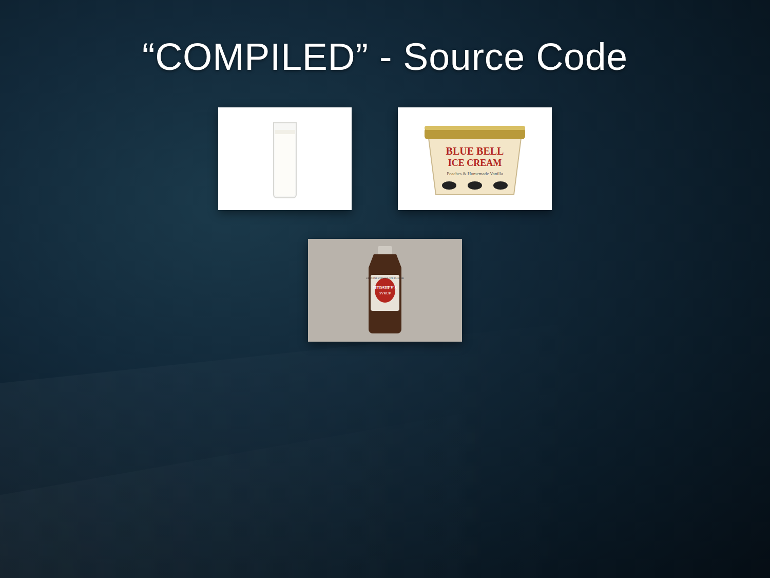“COMPILED” - Source Code
A glass of milk
Blue Bell Ice Cream carton
Hershey's chocolate syrup bottle